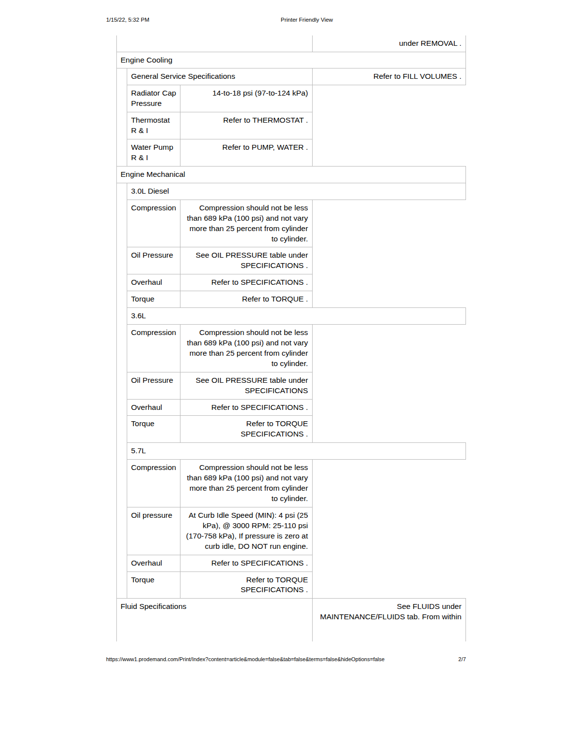1/15/22, 5:32 PM
Printer Friendly View
| | | under REMOVAL . |
| | Engine Cooling |
| | | General Service Specifications | Refer to FILL VOLUMES . |
| | | Radiator Cap Pressure | 14-to-18 psi (97-to-124 kPa) | |
| | | Thermostat R & I | Refer to THERMOSTAT . | |
| | | Water Pump R & I | Refer to PUMP, WATER . | |
| | Engine Mechanical |
| | | 3.0L Diesel |
| | | Compression | Compression should not be less than 689 kPa (100 psi) and not vary more than 25 percent from cylinder to cylinder. | |
| | | Oil Pressure | See OIL PRESSURE table under SPECIFICATIONS . | |
| | | Overhaul | Refer to SPECIFICATIONS . | |
| | | Torque | Refer to TORQUE . | |
| | | 3.6L |
| | | Compression | Compression should not be less than 689 kPa (100 psi) and not vary more than 25 percent from cylinder to cylinder. | |
| | | Oil Pressure | See OIL PRESSURE table under SPECIFICATIONS | |
| | | Overhaul | Refer to SPECIFICATIONS . | |
| | | Torque | Refer to TORQUE SPECIFICATIONS . | |
| | | 5.7L |
| | | Compression | Compression should not be less than 689 kPa (100 psi) and not vary more than 25 percent from cylinder to cylinder. | |
| | | Oil pressure | At Curb Idle Speed (MIN): 4 psi (25 kPa), @ 3000 RPM: 25-110 psi (170-758 kPa), If pressure is zero at curb idle, DO NOT run engine. | |
| | | Overhaul | Refer to SPECIFICATIONS . | |
| | | Torque | Refer to TORQUE SPECIFICATIONS . | |
| | Fluid Specifications | See FLUIDS under MAINTENANCE/FLUIDS tab. From within |
https://www1.prodemand.com/Print/Index?content=article&module=false&tab=false&terms=false&hideOptions=false
2/7